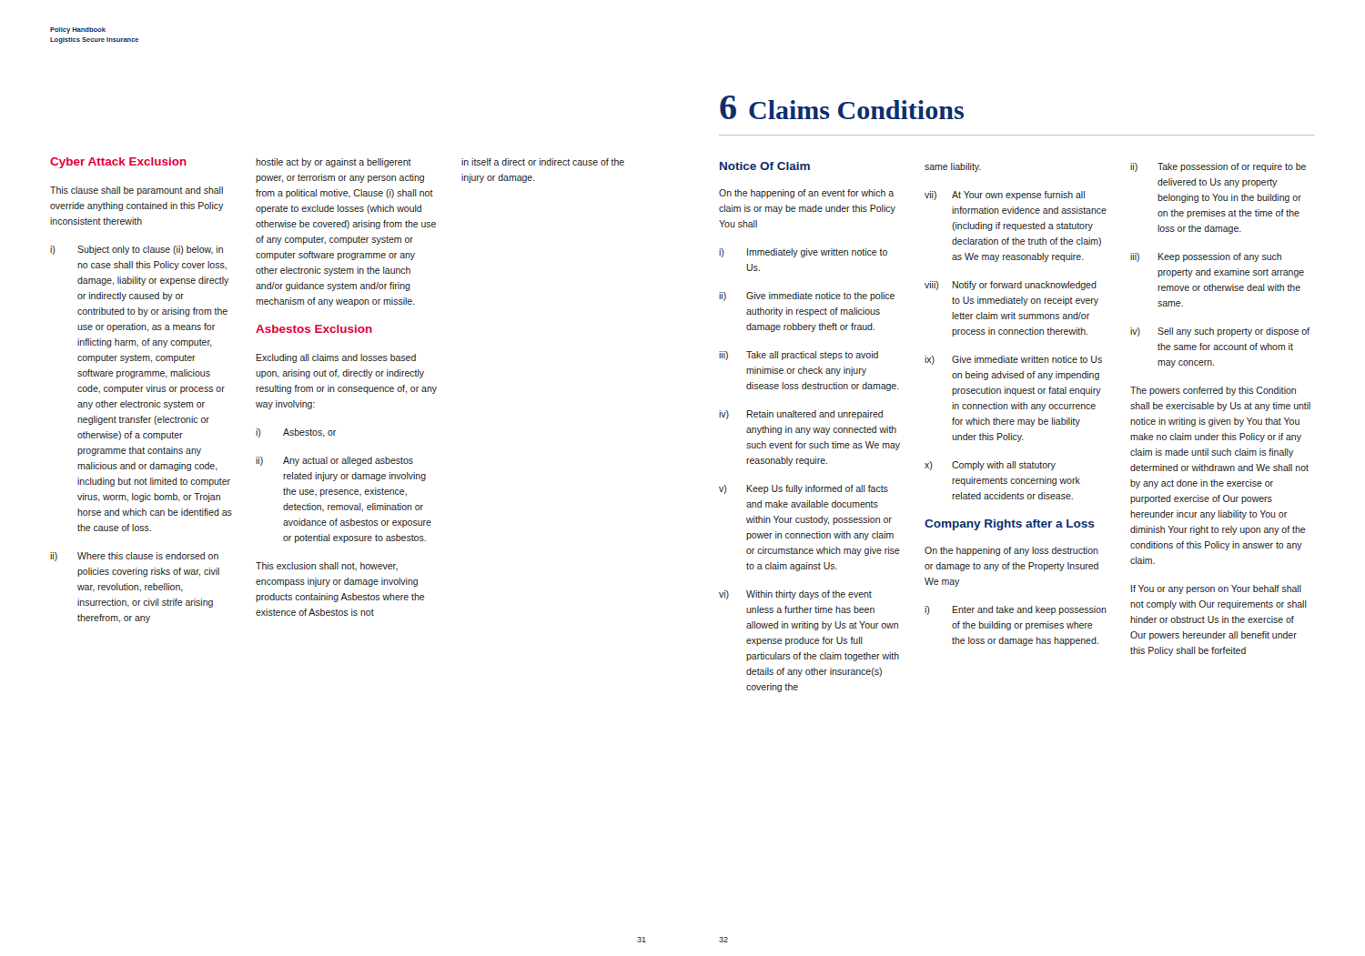Policy Handbook
Logistics Secure Insurance
Cyber Attack Exclusion
This clause shall be paramount and shall override anything contained in this Policy inconsistent therewith
i) Subject only to clause (ii) below, in no case shall this Policy cover loss, damage, liability or expense directly or indirectly caused by or contributed to by or arising from the use or operation, as a means for inflicting harm, of any computer, computer system, computer software programme, malicious code, computer virus or process or any other electronic system or negligent transfer (electronic or otherwise) of a computer programme that contains any malicious and or damaging code, including but not limited to computer virus, worm, logic bomb, or Trojan horse and which can be identified as the cause of loss.
ii) Where this clause is endorsed on policies covering risks of war, civil war, revolution, rebellion, insurrection, or civil strife arising therefrom, or any
hostile act by or against a belligerent power, or terrorism or any person acting from a political motive, Clause (i) shall not operate to exclude losses (which would otherwise be covered) arising from the use of any computer, computer system or computer software programme or any other electronic system in the launch and/or guidance system and/or firing mechanism of any weapon or missile.
Asbestos Exclusion
Excluding all claims and losses based upon, arising out of, directly or indirectly resulting from or in consequence of, or any way involving:
i) Asbestos, or
ii) Any actual or alleged asbestos related injury or damage involving the use, presence, existence, detection, removal, elimination or avoidance of asbestos or exposure or potential exposure to asbestos.
This exclusion shall not, however, encompass injury or damage involving products containing Asbestos where the existence of Asbestos is not
in itself a direct or indirect cause of the injury or damage.
31
6 Claims Conditions
Notice Of Claim
On the happening of an event for which a claim is or may be made under this Policy You shall
i) Immediately give written notice to Us.
ii) Give immediate notice to the police authority in respect of malicious damage robbery theft or fraud.
iii) Take all practical steps to avoid minimise or check any injury disease loss destruction or damage.
iv) Retain unaltered and unrepaired anything in any way connected with such event for such time as We may reasonably require.
v) Keep Us fully informed of all facts and make available documents within Your custody, possession or power in connection with any claim or circumstance which may give rise to a claim against Us.
vi) Within thirty days of the event unless a further time has been allowed in writing by Us at Your own expense produce for Us full particulars of the claim together with details of any other insurance(s) covering the
same liability.
vii) At Your own expense furnish all information evidence and assistance (including if requested a statutory declaration of the truth of the claim) as We may reasonably require.
viii) Notify or forward unacknowledged to Us immediately on receipt every letter claim writ summons and/or process in connection therewith.
ix) Give immediate written notice to Us on being advised of any impending prosecution inquest or fatal enquiry in connection with any occurrence for which there may be liability under this Policy.
x) Comply with all statutory requirements concerning work related accidents or disease.
Company Rights after a Loss
On the happening of any loss destruction or damage to any of the Property Insured We may
i) Enter and take and keep possession of the building or premises where the loss or damage has happened.
ii) Take possession of or require to be delivered to Us any property belonging to You in the building or on the premises at the time of the loss or the damage.
iii) Keep possession of any such property and examine sort arrange remove or otherwise deal with the same.
iv) Sell any such property or dispose of the same for account of whom it may concern.
The powers conferred by this Condition shall be exercisable by Us at any time until notice in writing is given by You that You make no claim under this Policy or if any claim is made until such claim is finally determined or withdrawn and We shall not by any act done in the exercise or purported exercise of Our powers hereunder incur any liability to You or diminish Your right to rely upon any of the conditions of this Policy in answer to any claim.
If You or any person on Your behalf shall not comply with Our requirements or shall hinder or obstruct Us in the exercise of Our powers hereunder all benefit under this Policy shall be forfeited
32